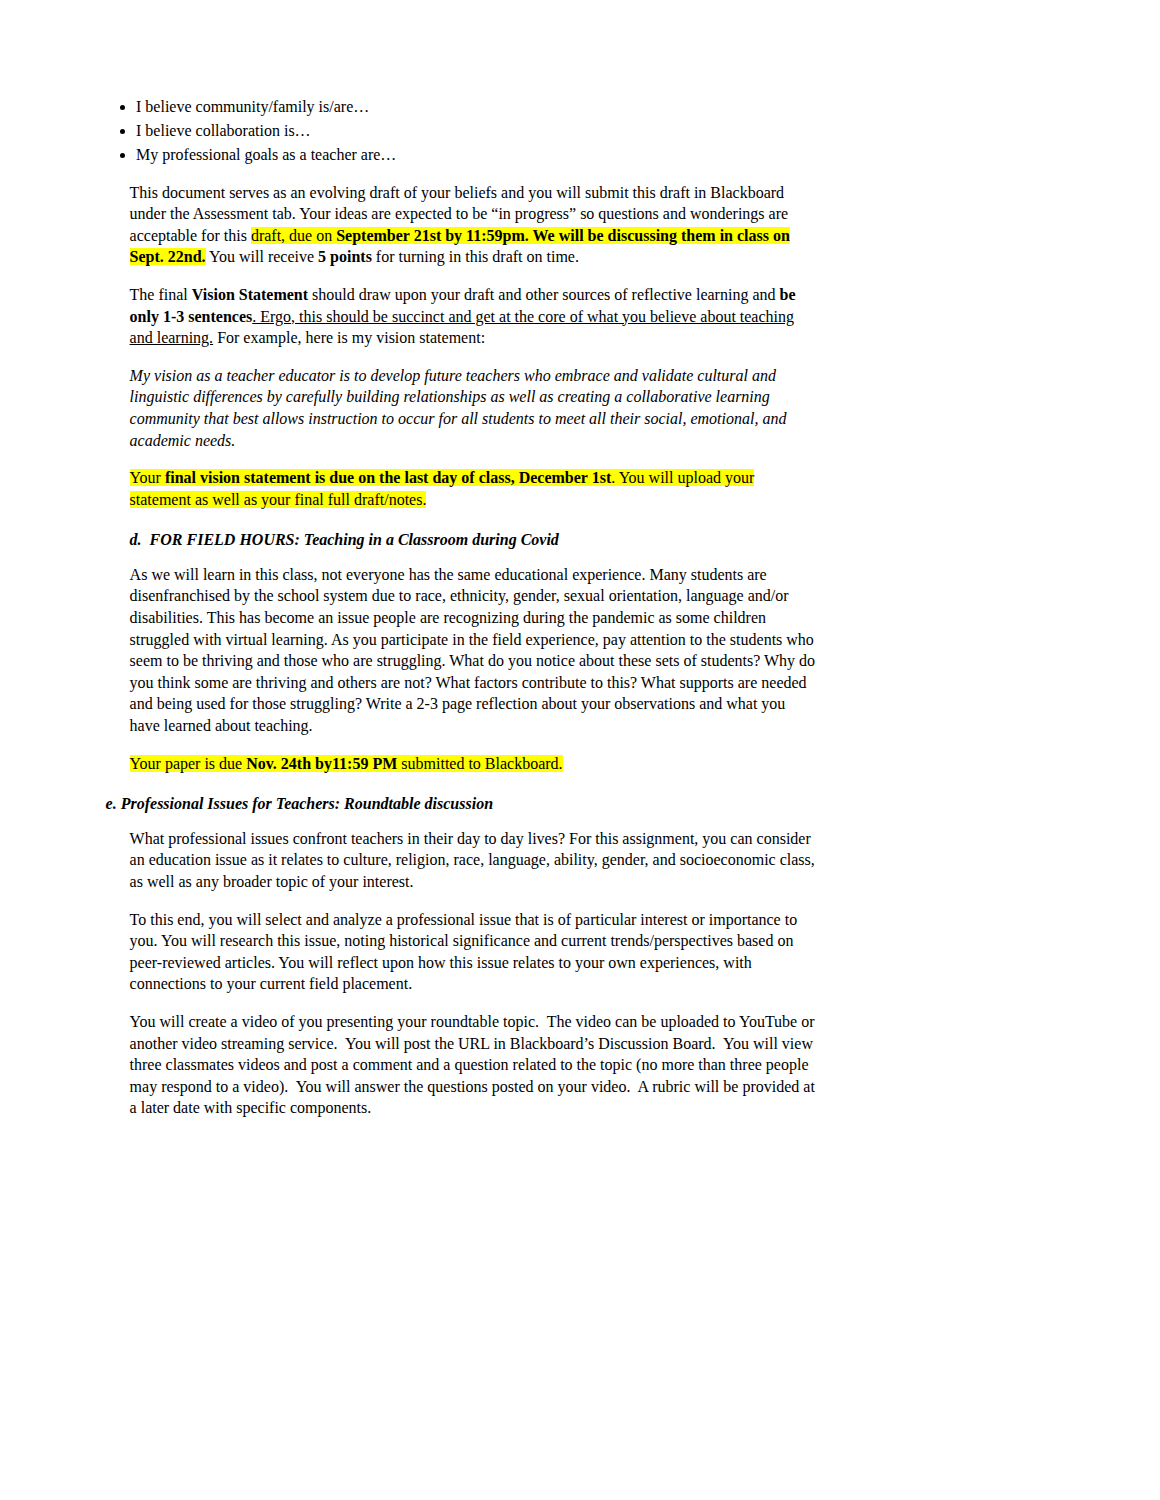I believe community/family is/are…
I believe collaboration is…
My professional goals as a teacher are…
This document serves as an evolving draft of your beliefs and you will submit this draft in Blackboard under the Assessment tab. Your ideas are expected to be “in progress” so questions and wonderings are acceptable for this draft, due on September 21st by 11:59pm. We will be discussing them in class on Sept. 22nd. You will receive 5 points for turning in this draft on time.
The final Vision Statement should draw upon your draft and other sources of reflective learning and be only 1-3 sentences. Ergo, this should be succinct and get at the core of what you believe about teaching and learning. For example, here is my vision statement:
My vision as a teacher educator is to develop future teachers who embrace and validate cultural and linguistic differences by carefully building relationships as well as creating a collaborative learning community that best allows instruction to occur for all students to meet all their social, emotional, and academic needs.
Your final vision statement is due on the last day of class, December 1st. You will upload your statement as well as your final full draft/notes.
d. FOR FIELD HOURS: Teaching in a Classroom during Covid
As we will learn in this class, not everyone has the same educational experience. Many students are disenfranchised by the school system due to race, ethnicity, gender, sexual orientation, language and/or disabilities. This has become an issue people are recognizing during the pandemic as some children struggled with virtual learning. As you participate in the field experience, pay attention to the students who seem to be thriving and those who are struggling. What do you notice about these sets of students? Why do you think some are thriving and others are not? What factors contribute to this? What supports are needed and being used for those struggling? Write a 2-3 page reflection about your observations and what you have learned about teaching.
Your paper is due Nov. 24th by11:59 PM submitted to Blackboard.
e. Professional Issues for Teachers: Roundtable discussion
What professional issues confront teachers in their day to day lives? For this assignment, you can consider an education issue as it relates to culture, religion, race, language, ability, gender, and socioeconomic class, as well as any broader topic of your interest.
To this end, you will select and analyze a professional issue that is of particular interest or importance to you. You will research this issue, noting historical significance and current trends/perspectives based on peer-reviewed articles. You will reflect upon how this issue relates to your own experiences, with connections to your current field placement.
You will create a video of you presenting your roundtable topic. The video can be uploaded to YouTube or another video streaming service. You will post the URL in Blackboard’s Discussion Board. You will view three classmates videos and post a comment and a question related to the topic (no more than three people may respond to a video). You will answer the questions posted on your video. A rubric will be provided at a later date with specific components.